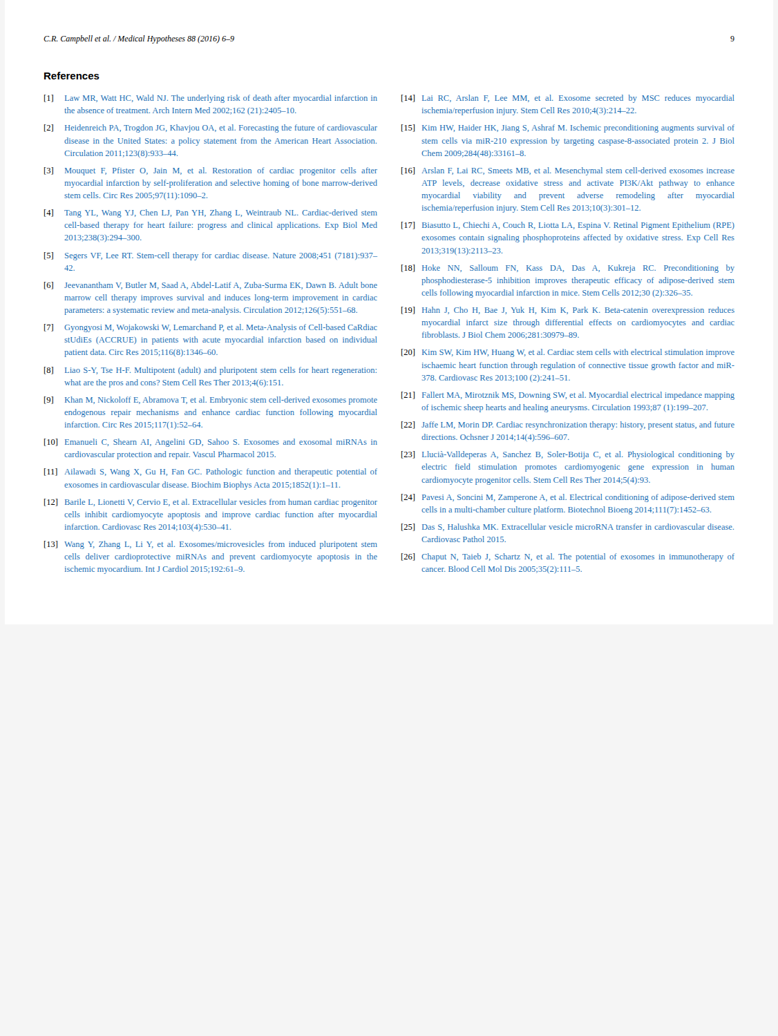C.R. Campbell et al. / Medical Hypotheses 88 (2016) 6–9 9
References
[1] Law MR, Watt HC, Wald NJ. The underlying risk of death after myocardial infarction in the absence of treatment. Arch Intern Med 2002;162 (21):2405–10.
[2] Heidenreich PA, Trogdon JG, Khavjou OA, et al. Forecasting the future of cardiovascular disease in the United States: a policy statement from the American Heart Association. Circulation 2011;123(8):933–44.
[3] Mouquet F, Pfister O, Jain M, et al. Restoration of cardiac progenitor cells after myocardial infarction by self-proliferation and selective homing of bone marrow-derived stem cells. Circ Res 2005;97(11):1090–2.
[4] Tang YL, Wang YJ, Chen LJ, Pan YH, Zhang L, Weintraub NL. Cardiac-derived stem cell-based therapy for heart failure: progress and clinical applications. Exp Biol Med 2013;238(3):294–300.
[5] Segers VF, Lee RT. Stem-cell therapy for cardiac disease. Nature 2008;451 (7181):937–42.
[6] Jeevanantham V, Butler M, Saad A, Abdel-Latif A, Zuba-Surma EK, Dawn B. Adult bone marrow cell therapy improves survival and induces long-term improvement in cardiac parameters: a systematic review and meta-analysis. Circulation 2012;126(5):551–68.
[7] Gyongyosi M, Wojakowski W, Lemarchand P, et al. Meta-Analysis of Cell-based CaRdiac stUdiEs (ACCRUE) in patients with acute myocardial infarction based on individual patient data. Circ Res 2015;116(8):1346–60.
[8] Liao S-Y, Tse H-F. Multipotent (adult) and pluripotent stem cells for heart regeneration: what are the pros and cons? Stem Cell Res Ther 2013;4(6):151.
[9] Khan M, Nickoloff E, Abramova T, et al. Embryonic stem cell-derived exosomes promote endogenous repair mechanisms and enhance cardiac function following myocardial infarction. Circ Res 2015;117(1):52–64.
[10] Emanueli C, Shearn AI, Angelini GD, Sahoo S. Exosomes and exosomal miRNAs in cardiovascular protection and repair. Vascul Pharmacol 2015.
[11] Ailawadi S, Wang X, Gu H, Fan GC. Pathologic function and therapeutic potential of exosomes in cardiovascular disease. Biochim Biophys Acta 2015;1852(1):1–11.
[12] Barile L, Lionetti V, Cervio E, et al. Extracellular vesicles from human cardiac progenitor cells inhibit cardiomyocyte apoptosis and improve cardiac function after myocardial infarction. Cardiovasc Res 2014;103(4):530–41.
[13] Wang Y, Zhang L, Li Y, et al. Exosomes/microvesicles from induced pluripotent stem cells deliver cardioprotective miRNAs and prevent cardiomyocyte apoptosis in the ischemic myocardium. Int J Cardiol 2015;192:61–9.
[14] Lai RC, Arslan F, Lee MM, et al. Exosome secreted by MSC reduces myocardial ischemia/reperfusion injury. Stem Cell Res 2010;4(3):214–22.
[15] Kim HW, Haider HK, Jiang S, Ashraf M. Ischemic preconditioning augments survival of stem cells via miR-210 expression by targeting caspase-8-associated protein 2. J Biol Chem 2009;284(48):33161–8.
[16] Arslan F, Lai RC, Smeets MB, et al. Mesenchymal stem cell-derived exosomes increase ATP levels, decrease oxidative stress and activate PI3K/Akt pathway to enhance myocardial viability and prevent adverse remodeling after myocardial ischemia/reperfusion injury. Stem Cell Res 2013;10(3):301–12.
[17] Biasutto L, Chiechi A, Couch R, Liotta LA, Espina V. Retinal Pigment Epithelium (RPE) exosomes contain signaling phosphoproteins affected by oxidative stress. Exp Cell Res 2013;319(13):2113–23.
[18] Hoke NN, Salloum FN, Kass DA, Das A, Kukreja RC. Preconditioning by phosphodiesterase-5 inhibition improves therapeutic efficacy of adipose-derived stem cells following myocardial infarction in mice. Stem Cells 2012;30 (2):326–35.
[19] Hahn J, Cho H, Bae J, Yuk H, Kim K, Park K. Beta-catenin overexpression reduces myocardial infarct size through differential effects on cardiomyocytes and cardiac fibroblasts. J Biol Chem 2006;281:30979–89.
[20] Kim SW, Kim HW, Huang W, et al. Cardiac stem cells with electrical stimulation improve ischaemic heart function through regulation of connective tissue growth factor and miR-378. Cardiovasc Res 2013;100 (2):241–51.
[21] Fallert MA, Mirotznik MS, Downing SW, et al. Myocardial electrical impedance mapping of ischemic sheep hearts and healing aneurysms. Circulation 1993;87 (1):199–207.
[22] Jaffe LM, Morin DP. Cardiac resynchronization therapy: history, present status, and future directions. Ochsner J 2014;14(4):596–607.
[23] Llucià-Valldeperas A, Sanchez B, Soler-Botija C, et al. Physiological conditioning by electric field stimulation promotes cardiomyogenic gene expression in human cardiomyocyte progenitor cells. Stem Cell Res Ther 2014;5(4):93.
[24] Pavesi A, Soncini M, Zamperone A, et al. Electrical conditioning of adipose-derived stem cells in a multi-chamber culture platform. Biotechnol Bioeng 2014;111(7):1452–63.
[25] Das S, Halushka MK. Extracellular vesicle microRNA transfer in cardiovascular disease. Cardiovasc Pathol 2015.
[26] Chaput N, Taieb J, Schartz N, et al. The potential of exosomes in immunotherapy of cancer. Blood Cell Mol Dis 2005;35(2):111–5.